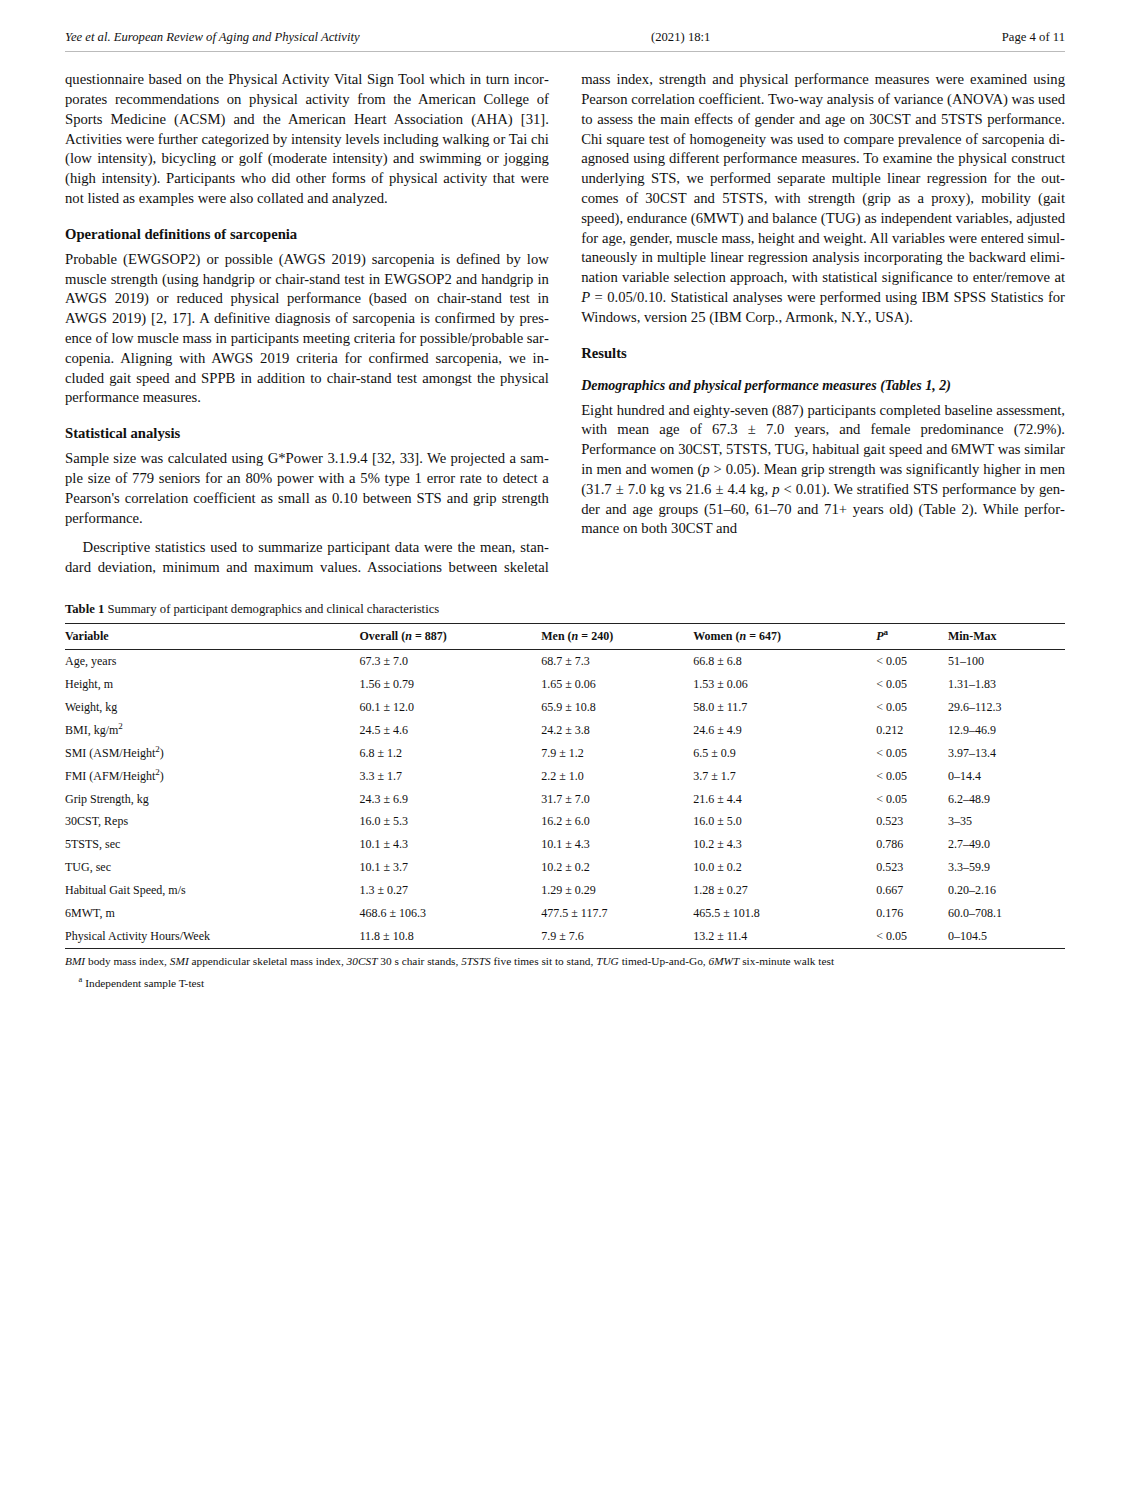Yee et al. European Review of Aging and Physical Activity (2021) 18:1 Page 4 of 11
questionnaire based on the Physical Activity Vital Sign Tool which in turn incorporates recommendations on physical activity from the American College of Sports Medicine (ACSM) and the American Heart Association (AHA) [31]. Activities were further categorized by intensity levels including walking or Tai chi (low intensity), bicycling or golf (moderate intensity) and swimming or jogging (high intensity). Participants who did other forms of physical activity that were not listed as examples were also collated and analyzed.
Operational definitions of sarcopenia
Probable (EWGSOP2) or possible (AWGS 2019) sarcopenia is defined by low muscle strength (using handgrip or chair-stand test in EWGSOP2 and handgrip in AWGS 2019) or reduced physical performance (based on chair-stand test in AWGS 2019) [2, 17]. A definitive diagnosis of sarcopenia is confirmed by presence of low muscle mass in participants meeting criteria for possible/probable sarcopenia. Aligning with AWGS 2019 criteria for confirmed sarcopenia, we included gait speed and SPPB in addition to chair-stand test amongst the physical performance measures.
Statistical analysis
Sample size was calculated using G*Power 3.1.9.4 [32, 33]. We projected a sample size of 779 seniors for an 80% power with a 5% type 1 error rate to detect a Pearson's correlation coefficient as small as 0.10 between STS and grip strength performance.
Descriptive statistics used to summarize participant data were the mean, standard deviation, minimum and maximum values. Associations between skeletal mass index, strength and physical performance measures were examined using Pearson correlation coefficient. Two-way analysis of variance (ANOVA) was used to assess the main effects of gender and age on 30CST and 5TSTS performance. Chi square test of homogeneity was used to compare prevalence of sarcopenia diagnosed using different performance measures. To examine the physical construct underlying STS, we performed separate multiple linear regression for the outcomes of 30CST and 5TSTS, with strength (grip as a proxy), mobility (gait speed), endurance (6MWT) and balance (TUG) as independent variables, adjusted for age, gender, muscle mass, height and weight. All variables were entered simultaneously in multiple linear regression analysis incorporating the backward elimination variable selection approach, with statistical significance to enter/remove at P = 0.05/0.10. Statistical analyses were performed using IBM SPSS Statistics for Windows, version 25 (IBM Corp., Armonk, N.Y., USA).
Results
Demographics and physical performance measures (Tables 1, 2)
Eight hundred and eighty-seven (887) participants completed baseline assessment, with mean age of 67.3 ± 7.0 years, and female predominance (72.9%). Performance on 30CST, 5TSTS, TUG, habitual gait speed and 6MWT was similar in men and women (p > 0.05). Mean grip strength was significantly higher in men (31.7 ± 7.0 kg vs 21.6 ± 4.4 kg, p < 0.01). We stratified STS performance by gender and age groups (51–60, 61–70 and 71+ years old) (Table 2). While performance on both 30CST and
Table 1 Summary of participant demographics and clinical characteristics
| Variable | Overall ( n = 887) | Men ( n = 240) | Women ( n = 647) | P a | Min-Max |
| --- | --- | --- | --- | --- | --- |
| Age, years | 67.3 ± 7.0 | 68.7 ± 7.3 | 66.8 ± 6.8 | < 0.05 | 51–100 |
| Height, m | 1.56 ± 0.79 | 1.65 ± 0.06 | 1.53 ± 0.06 | < 0.05 | 1.31–1.83 |
| Weight, kg | 60.1 ± 12.0 | 65.9 ± 10.8 | 58.0 ± 11.7 | < 0.05 | 29.6–112.3 |
| BMI, kg/m 2 | 24.5 ± 4.6 | 24.2 ± 3.8 | 24.6 ± 4.9 | 0.212 | 12.9–46.9 |
| SMI (ASM/Height 2 ) | 6.8 ± 1.2 | 7.9 ± 1.2 | 6.5 ± 0.9 | < 0.05 | 3.97–13.4 |
| FMI (AFM/Height 2 ) | 3.3 ± 1.7 | 2.2 ± 1.0 | 3.7 ± 1.7 | < 0.05 | 0–14.4 |
| Grip Strength, kg | 24.3 ± 6.9 | 31.7 ± 7.0 | 21.6 ± 4.4 | < 0.05 | 6.2–48.9 |
| 30CST, Reps | 16.0 ± 5.3 | 16.2 ± 6.0 | 16.0 ± 5.0 | 0.523 | 3–35 |
| 5TSTS, sec | 10.1 ± 4.3 | 10.1 ± 4.3 | 10.2 ± 4.3 | 0.786 | 2.7–49.0 |
| TUG, sec | 10.1 ± 3.7 | 10.2 ± 0.2 | 10.0 ± 0.2 | 0.523 | 3.3–59.9 |
| Habitual Gait Speed, m/s | 1.3 ± 0.27 | 1.29 ± 0.29 | 1.28 ± 0.27 | 0.667 | 0.20–2.16 |
| 6MWT, m | 468.6 ± 106.3 | 477.5 ± 117.7 | 465.5 ± 101.8 | 0.176 | 60.0–708.1 |
| Physical Activity Hours/Week | 11.8 ± 10.8 | 7.9 ± 7.6 | 13.2 ± 11.4 | < 0.05 | 0–104.5 |
BMI body mass index, SMI appendicular skeletal mass index, 30CST 30 s chair stands, 5TSTS five times sit to stand, TUG timed-Up-and-Go, 6MWT six-minute walk test
a Independent sample T-test